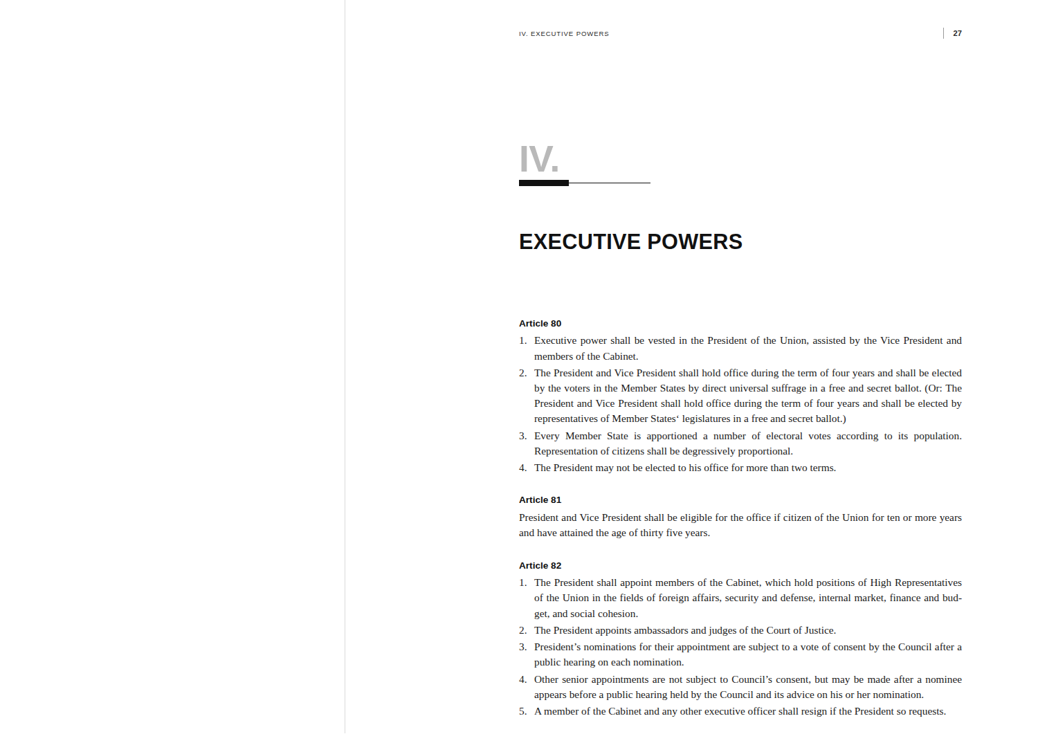IV. Executive Powers 27
IV.
EXECUTIVE POWERS
Article 80
Executive power shall be vested in the President of the Union, assisted by the Vice President and members of the Cabinet.
The President and Vice President shall hold office during the term of four years and shall be elected by the voters in the Member States by direct universal suffrage in a free and secret ballot. (Or: The President and Vice President shall hold office during the term of four years and shall be elected by representatives of Member States‘ legislatures in a free and secret ballot.)
Every Member State is apportioned a number of electoral votes according to its population. Representation of citizens shall be degressively proportional.
The President may not be elected to his office for more than two terms.
Article 81
President and Vice President shall be eligible for the office if citizen of the Union for ten or more years and have attained the age of thirty five years.
Article 82
The President shall appoint members of the Cabinet, which hold positions of High Representatives of the Union in the fields of foreign affairs, security and defense, internal market, finance and budget, and social cohesion.
The President appoints ambassadors and judges of the Court of Justice.
President’s nominations for their appointment are subject to a vote of consent by the Council after a public hearing on each nomination.
Other senior appointments are not subject to Council’s consent, but may be made after a nominee appears before a public hearing held by the Council and its advice on his or her nomination.
A member of the Cabinet and any other executive officer shall resign if the President so requests.